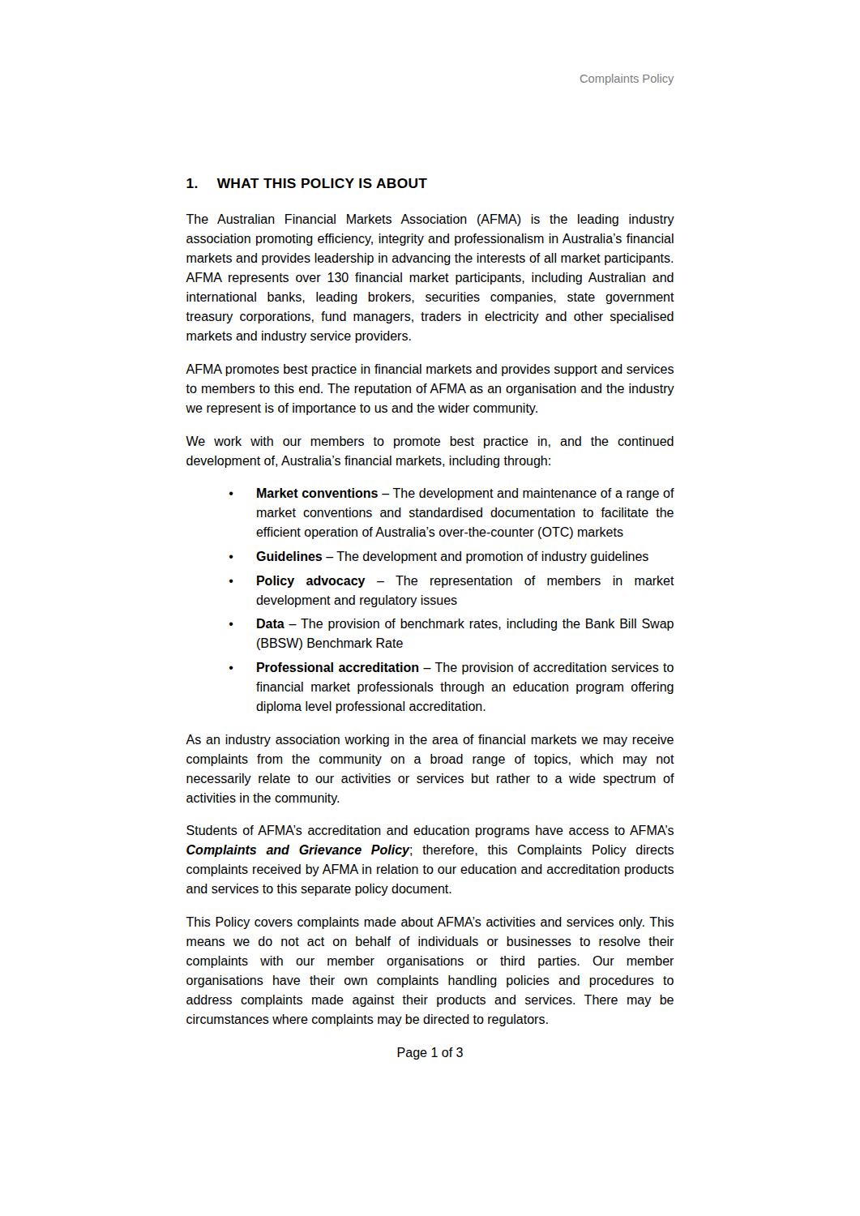Complaints Policy
1. WHAT THIS POLICY IS ABOUT
The Australian Financial Markets Association (AFMA) is the leading industry association promoting efficiency, integrity and professionalism in Australia’s financial markets and provides leadership in advancing the interests of all market participants. AFMA represents over 130 financial market participants, including Australian and international banks, leading brokers, securities companies, state government treasury corporations, fund managers, traders in electricity and other specialised markets and industry service providers.
AFMA promotes best practice in financial markets and provides support and services to members to this end. The reputation of AFMA as an organisation and the industry we represent is of importance to us and the wider community.
We work with our members to promote best practice in, and the continued development of, Australia’s financial markets, including through:
Market conventions – The development and maintenance of a range of market conventions and standardised documentation to facilitate the efficient operation of Australia’s over-the-counter (OTC) markets
Guidelines – The development and promotion of industry guidelines
Policy advocacy – The representation of members in market development and regulatory issues
Data – The provision of benchmark rates, including the Bank Bill Swap (BBSW) Benchmark Rate
Professional accreditation – The provision of accreditation services to financial market professionals through an education program offering diploma level professional accreditation.
As an industry association working in the area of financial markets we may receive complaints from the community on a broad range of topics, which may not necessarily relate to our activities or services but rather to a wide spectrum of activities in the community.
Students of AFMA’s accreditation and education programs have access to AFMA’s Complaints and Grievance Policy; therefore, this Complaints Policy directs complaints received by AFMA in relation to our education and accreditation products and services to this separate policy document.
This Policy covers complaints made about AFMA’s activities and services only. This means we do not act on behalf of individuals or businesses to resolve their complaints with our member organisations or third parties. Our member organisations have their own complaints handling policies and procedures to address complaints made against their products and services. There may be circumstances where complaints may be directed to regulators.
Page 1 of 3